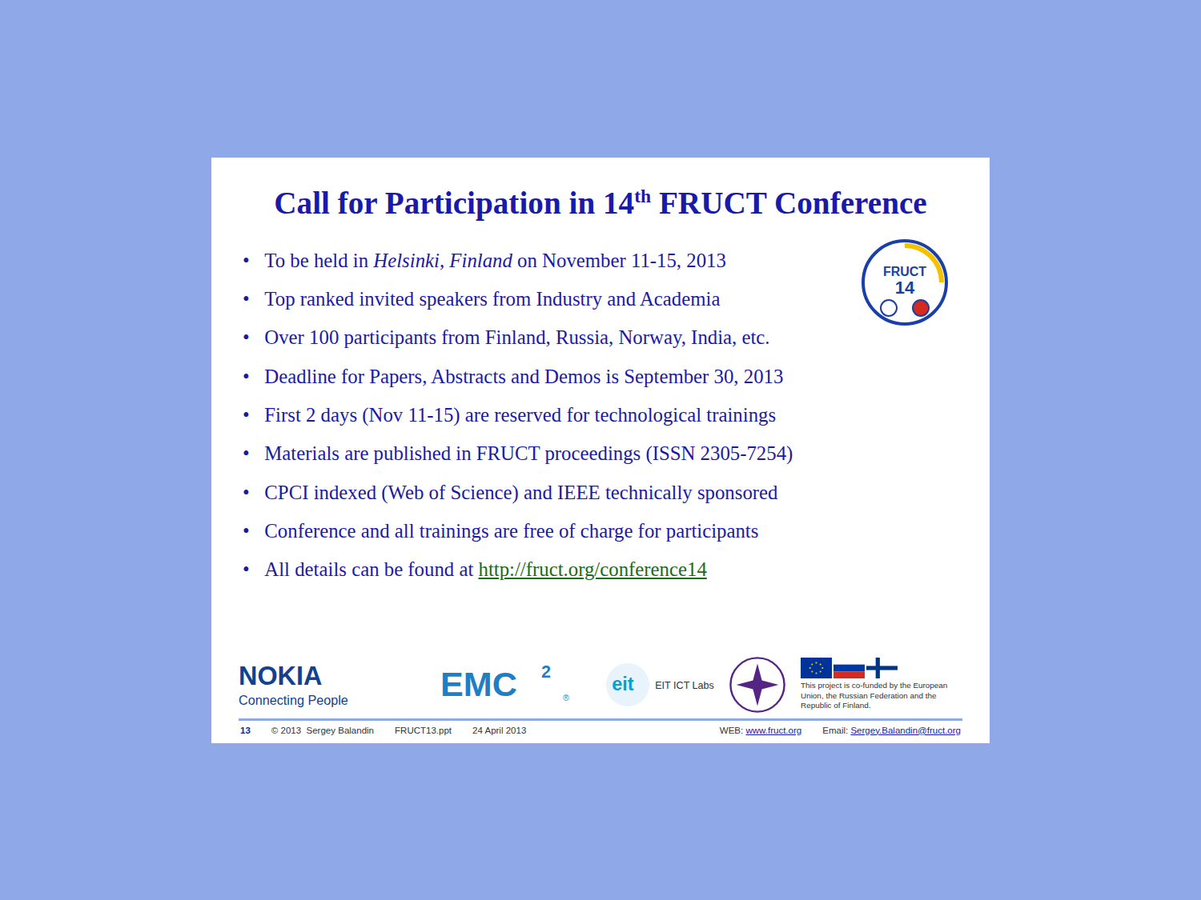Call for Participation in 14th FRUCT Conference
To be held in Helsinki, Finland on November 11-15, 2013
Top ranked invited speakers from Industry and Academia
Over 100 participants from Finland, Russia, Norway, India, etc.
Deadline for Papers, Abstracts and Demos is September 30, 2013
First 2 days (Nov 11-15) are reserved for technological trainings
Materials are published in FRUCT proceedings (ISSN 2305-7254)
CPCI indexed (Web of Science) and IEEE technically sponsored
Conference and all trainings are free of charge for participants
All details can be found at http://fruct.org/conference14
This project is co-funded by the European Union, the Russian Federation and the Republic of Finland.
13 © 2013 Sergey Balandin FRUCT13.ppt 24 April 2013 WEB: www.fruct.org Email: Sergey.Balandin@fruct.org